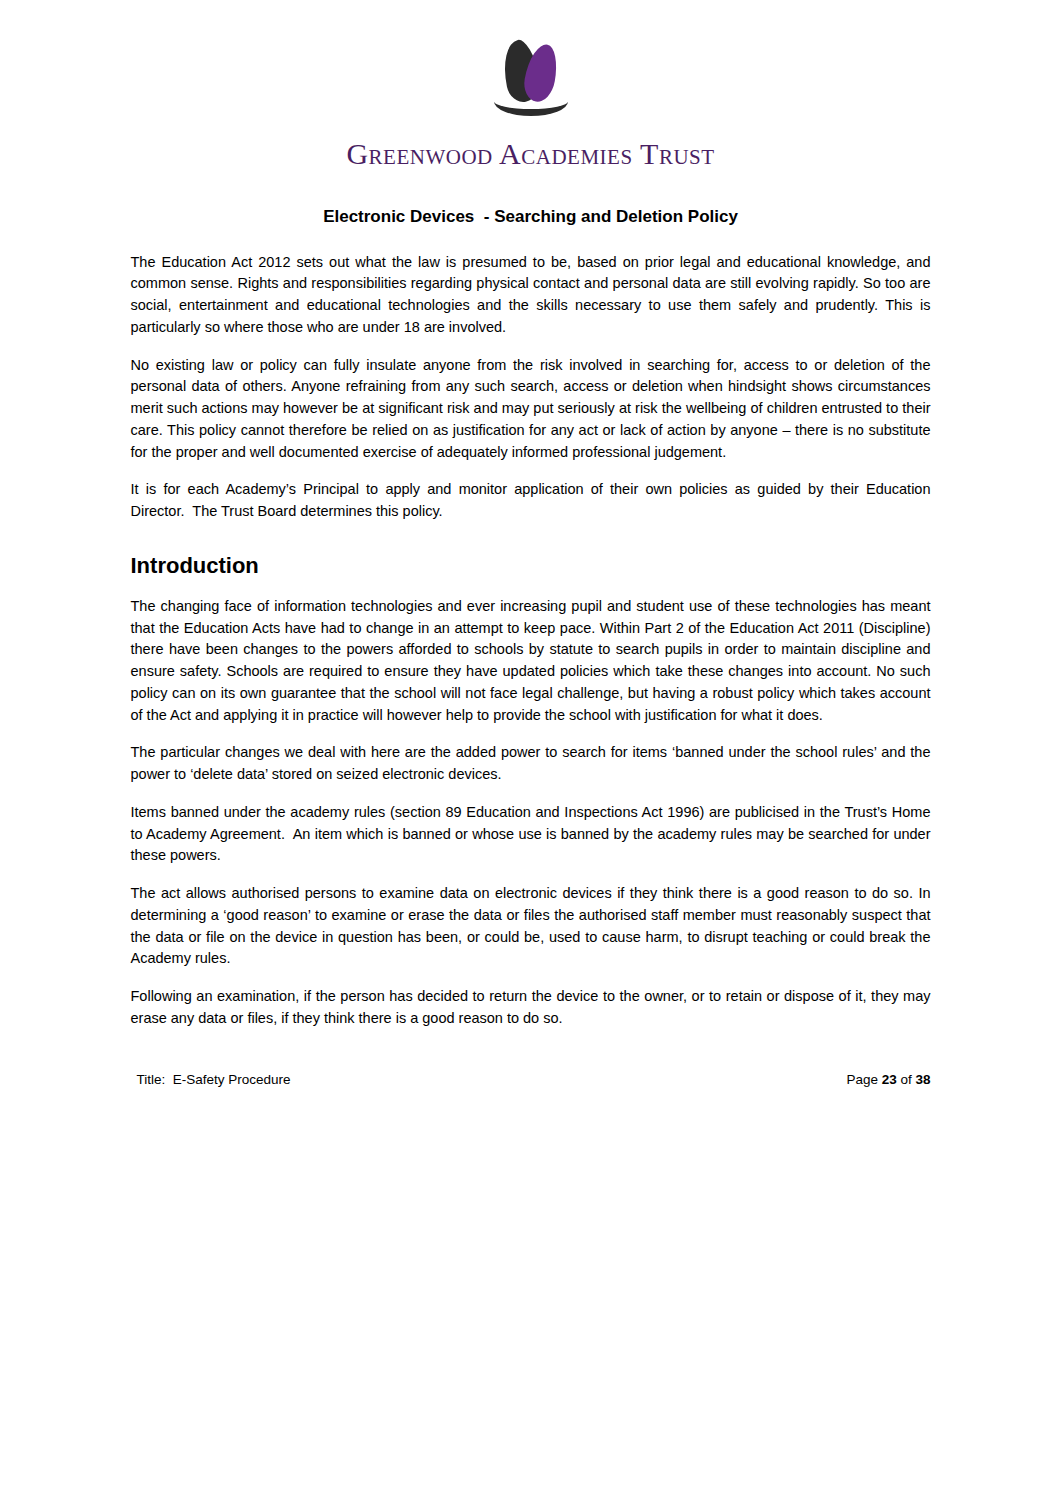Greenwood Academies Trust
Electronic Devices - Searching and Deletion Policy
The Education Act 2012 sets out what the law is presumed to be, based on prior legal and educational knowledge, and common sense. Rights and responsibilities regarding physical contact and personal data are still evolving rapidly. So too are social, entertainment and educational technologies and the skills necessary to use them safely and prudently. This is particularly so where those who are under 18 are involved.
No existing law or policy can fully insulate anyone from the risk involved in searching for, access to or deletion of the personal data of others. Anyone refraining from any such search, access or deletion when hindsight shows circumstances merit such actions may however be at significant risk and may put seriously at risk the wellbeing of children entrusted to their care. This policy cannot therefore be relied on as justification for any act or lack of action by anyone – there is no substitute for the proper and well documented exercise of adequately informed professional judgement.
It is for each Academy’s Principal to apply and monitor application of their own policies as guided by their Education Director. The Trust Board determines this policy.
Introduction
The changing face of information technologies and ever increasing pupil and student use of these technologies has meant that the Education Acts have had to change in an attempt to keep pace. Within Part 2 of the Education Act 2011 (Discipline) there have been changes to the powers afforded to schools by statute to search pupils in order to maintain discipline and ensure safety. Schools are required to ensure they have updated policies which take these changes into account. No such policy can on its own guarantee that the school will not face legal challenge, but having a robust policy which takes account of the Act and applying it in practice will however help to provide the school with justification for what it does.
The particular changes we deal with here are the added power to search for items ‘banned under the school rules’ and the power to ‘delete data’ stored on seized electronic devices.
Items banned under the academy rules (section 89 Education and Inspections Act 1996) are publicised in the Trust’s Home to Academy Agreement. An item which is banned or whose use is banned by the academy rules may be searched for under these powers.
The act allows authorised persons to examine data on electronic devices if they think there is a good reason to do so. In determining a ‘good reason’ to examine or erase the data or files the authorised staff member must reasonably suspect that the data or file on the device in question has been, or could be, used to cause harm, to disrupt teaching or could break the Academy rules.
Following an examination, if the person has decided to return the device to the owner, or to retain or dispose of it, they may erase any data or files, if they think there is a good reason to do so.
Title: E-Safety Procedure
Page 23 of 38